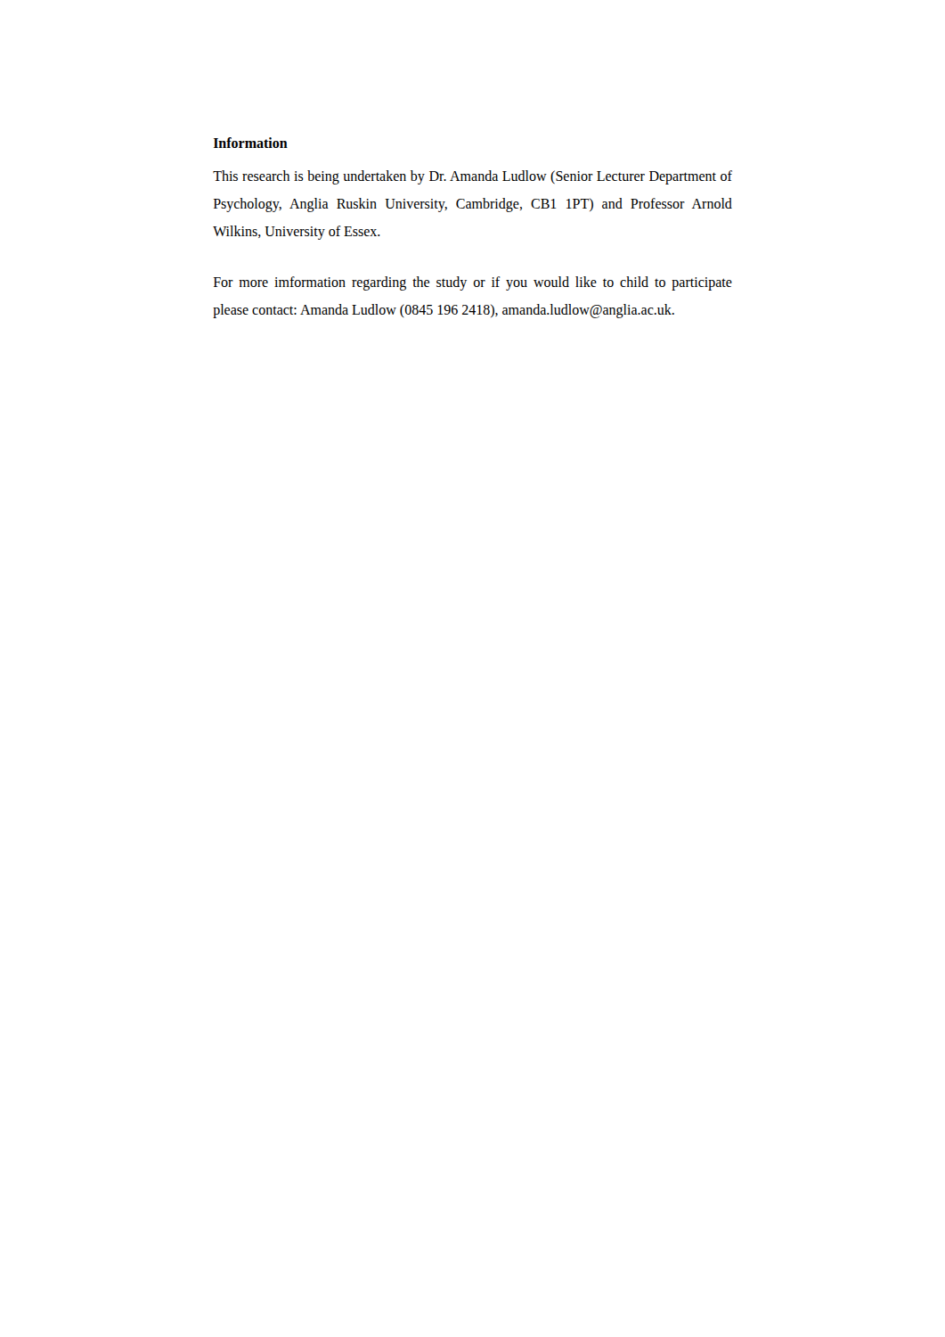Information
This research is being undertaken by Dr. Amanda Ludlow (Senior Lecturer Department of Psychology, Anglia Ruskin University, Cambridge, CB1 1PT) and Professor Arnold Wilkins, University of Essex.
For more imformation regarding the study or if you would like to child to participate please contact: Amanda Ludlow (0845 196 2418), amanda.ludlow@anglia.ac.uk.